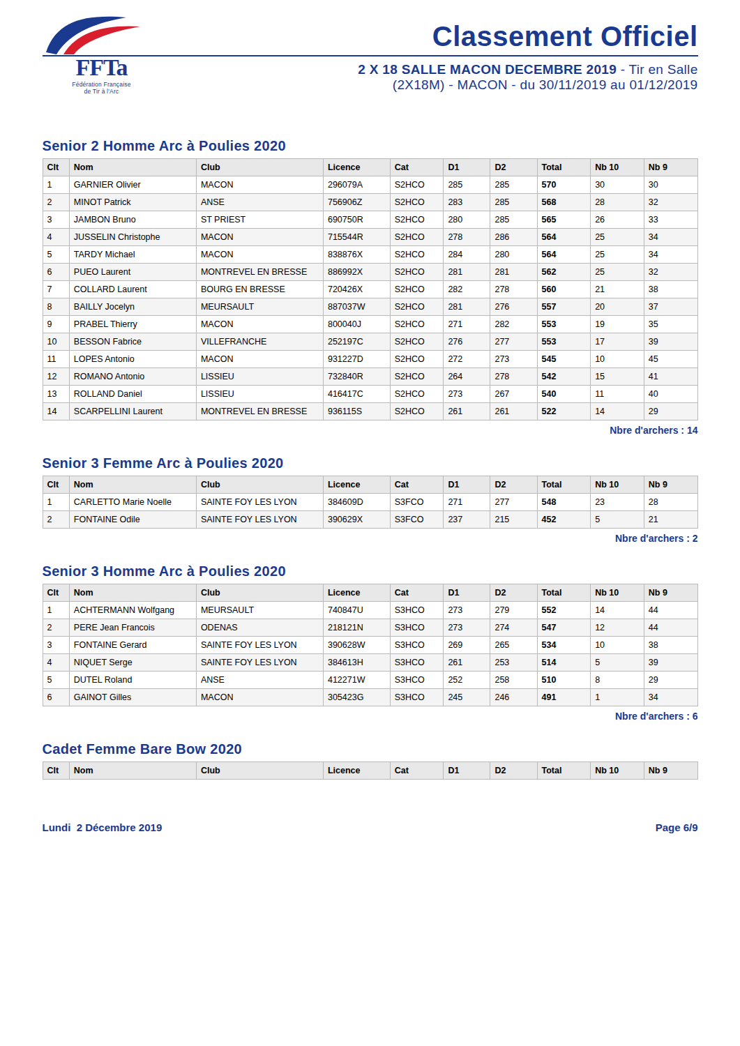FFTa
Fédération Française
de Tir à l'Arc
Classement Officiel
2 X 18 SALLE MACON DECEMBRE 2019 - Tir en Salle
(2X18M) - MACON - du 30/11/2019 au 01/12/2019
Senior 2 Homme Arc à Poulies 2020
| Clt | Nom | Club | Licence | Cat | D1 | D2 | Total | Nb 10 | Nb 9 |
| --- | --- | --- | --- | --- | --- | --- | --- | --- | --- |
| 1 | GARNIER Olivier | MACON | 296079A | S2HCO | 285 | 285 | 570 | 30 | 30 |
| 2 | MINOT Patrick | ANSE | 756906Z | S2HCO | 283 | 285 | 568 | 28 | 32 |
| 3 | JAMBON Bruno | ST PRIEST | 690750R | S2HCO | 280 | 285 | 565 | 26 | 33 |
| 4 | JUSSELIN Christophe | MACON | 715544R | S2HCO | 278 | 286 | 564 | 25 | 34 |
| 5 | TARDY Michael | MACON | 838876X | S2HCO | 284 | 280 | 564 | 25 | 34 |
| 6 | PUEO Laurent | MONTREVEL EN BRESSE | 886992X | S2HCO | 281 | 281 | 562 | 25 | 32 |
| 7 | COLLARD Laurent | BOURG EN BRESSE | 720426X | S2HCO | 282 | 278 | 560 | 21 | 38 |
| 8 | BAILLY Jocelyn | MEURSAULT | 887037W | S2HCO | 281 | 276 | 557 | 20 | 37 |
| 9 | PRABEL Thierry | MACON | 800040J | S2HCO | 271 | 282 | 553 | 19 | 35 |
| 10 | BESSON Fabrice | VILLEFRANCHE | 252197C | S2HCO | 276 | 277 | 553 | 17 | 39 |
| 11 | LOPES Antonio | MACON | 931227D | S2HCO | 272 | 273 | 545 | 10 | 45 |
| 12 | ROMANO Antonio | LISSIEU | 732840R | S2HCO | 264 | 278 | 542 | 15 | 41 |
| 13 | ROLLAND Daniel | LISSIEU | 416417C | S2HCO | 273 | 267 | 540 | 11 | 40 |
| 14 | SCARPELLINI Laurent | MONTREVEL EN BRESSE | 936115S | S2HCO | 261 | 261 | 522 | 14 | 29 |
Nbre d'archers : 14
Senior 3 Femme Arc à Poulies 2020
| Clt | Nom | Club | Licence | Cat | D1 | D2 | Total | Nb 10 | Nb 9 |
| --- | --- | --- | --- | --- | --- | --- | --- | --- | --- |
| 1 | CARLETTO Marie Noelle | SAINTE FOY LES LYON | 384609D | S3FCO | 271 | 277 | 548 | 23 | 28 |
| 2 | FONTAINE Odile | SAINTE FOY LES LYON | 390629X | S3FCO | 237 | 215 | 452 | 5 | 21 |
Nbre d'archers : 2
Senior 3 Homme Arc à Poulies 2020
| Clt | Nom | Club | Licence | Cat | D1 | D2 | Total | Nb 10 | Nb 9 |
| --- | --- | --- | --- | --- | --- | --- | --- | --- | --- |
| 1 | ACHTERMANN Wolfgang | MEURSAULT | 740847U | S3HCO | 273 | 279 | 552 | 14 | 44 |
| 2 | PERE Jean Francois | ODENAS | 218121N | S3HCO | 273 | 274 | 547 | 12 | 44 |
| 3 | FONTAINE Gerard | SAINTE FOY LES LYON | 390628W | S3HCO | 269 | 265 | 534 | 10 | 38 |
| 4 | NIQUET Serge | SAINTE FOY LES LYON | 384613H | S3HCO | 261 | 253 | 514 | 5 | 39 |
| 5 | DUTEL Roland | ANSE | 412271W | S3HCO | 252 | 258 | 510 | 8 | 29 |
| 6 | GAINOT Gilles | MACON | 305423G | S3HCO | 245 | 246 | 491 | 1 | 34 |
Nbre d'archers : 6
Cadet Femme Bare Bow 2020
| Clt | Nom | Club | Licence | Cat | D1 | D2 | Total | Nb 10 | Nb 9 |
| --- | --- | --- | --- | --- | --- | --- | --- | --- | --- |
Lundi 2 Décembre 2019
Page 6/9